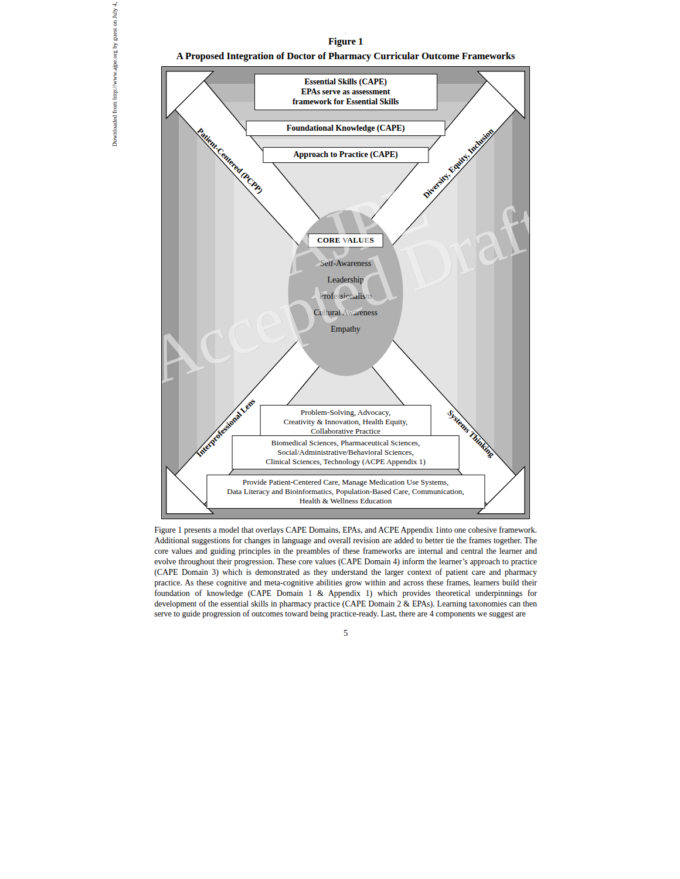Downloaded from http://www.ajpe.org by guest on July 4, 2022. © 2022 American Association of Colleges of Pharmacy
.
Figure 1
A Proposed Integration of Doctor of Pharmacy Curricular Outcome Frameworks
Essential Skills (CAPE)
EPAs serve as assessment
framework for Essential Skills
Foundational Knowledge (CAPE)
Approach to Practice (CAPE)
CORE VALUES
Self-Awareness
Leadership
Professionalism
Cultural Awareness
Empathy
Patient-Centered (PCPP)
Diversity, Equity, Inclusion
Interprofessional Lens
Systems Thinking
Problem-Solving, Advocacy,
Creativity & Innovation, Health Equity,
Collaborative Practice
Biomedical Sciences, Pharmaceutical Sciences,
Social/Administrative/Behavioral Sciences,
Clinical Sciences, Technology (ACPE Appendix 1)
Provide Patient-Centered Care, Manage Medication Use Systems,
Data Literacy and Bioinformatics, Population-Based Care, Communication,
Health & Wellness Education
AJPE
Accepted Draft
Figure 1 presents a model that overlays CAPE Domains, EPAs, and ACPE Appendix 1into one cohesive framework. Additional suggestions for changes in language and overall revision are added to better tie the frames together. The core values and guiding principles in the preambles of these frameworks are internal and central the learner and evolve throughout their progression. These core values (CAPE Domain 4) inform the learner’s approach to practice (CAPE Domain 3) which is demonstrated as they understand the larger context of patient care and pharmacy practice. As these cognitive and meta-cognitive abilities grow within and across these frames, learners build their foundation of knowledge (CAPE Domain 1 & Appendix 1) which provides theoretical underpinnings for development of the essential skills in pharmacy practice (CAPE Domain 2 & EPAs). Learning taxonomies can then serve to guide progression of outcomes toward being practice-ready. Last, there are 4 components we suggest are
5